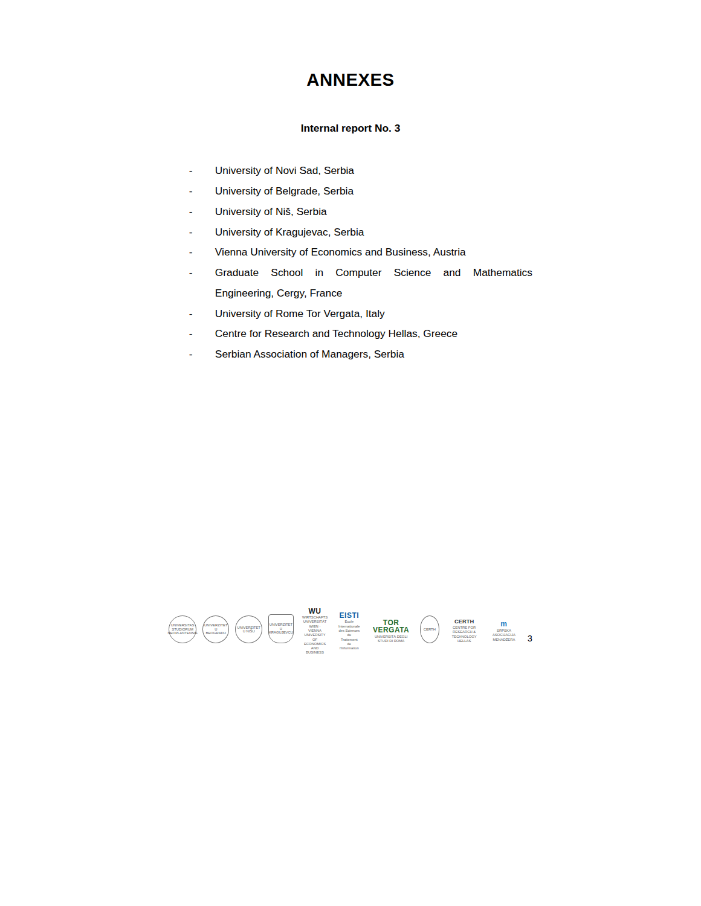ANNEXES
Internal report No. 3
University of Novi Sad, Serbia
University of Belgrade, Serbia
University of Niš, Serbia
University of Kragujevac, Serbia
Vienna University of Economics and Business, Austria
Graduate School in Computer Science and Mathematics Engineering, Cergy, France
University of Rome Tor Vergata, Italy
Centre for Research and Technology Hellas, Greece
Serbian Association of Managers, Serbia
UNIVERSITAS
STUDIORUM
NEOPLANTENSIS
UNIVERZITET
U
BEOGRADU
UNIVERZITET
U NIŠU
UNIVERZITET
U
KRAGUJEVCU
WU
WIRTSCHAFTS
UNIVERSITÄT
WIEN · VIENNA
UNIVERSITY OF
ECONOMICS AND
BUSINESS
EISTI
École Internationale
des Sciences du
Traitement de
l'Information
TOR VERGATA
UNIVERSITÀ DEGLI STUDI DI ROMA
CERTH
CERTH
CENTRE FOR
RESEARCH & TECHNOLOGY
HELLAS
m
SRPSKA ASOCIJACIJA
MENADŽERA
3